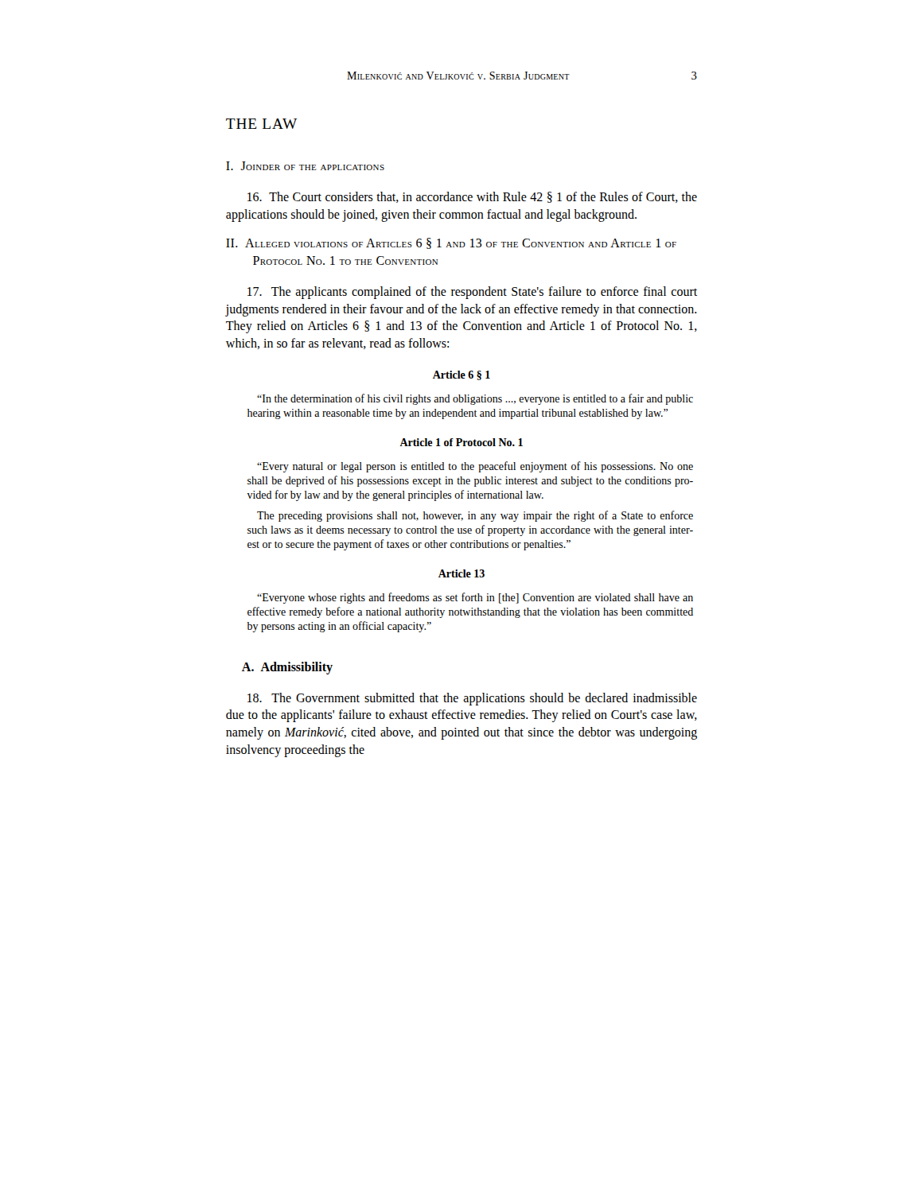Milenković and Veljković v. Serbia Judgment 3
THE LAW
I. Joinder of the applications
16. The Court considers that, in accordance with Rule 42 § 1 of the Rules of Court, the applications should be joined, given their common factual and legal background.
II. Alleged violations of Articles 6 § 1 and 13 of the Convention and Article 1 of Protocol No. 1 to the Convention
17. The applicants complained of the respondent State's failure to enforce final court judgments rendered in their favour and of the lack of an effective remedy in that connection. They relied on Articles 6 § 1 and 13 of the Convention and Article 1 of Protocol No. 1, which, in so far as relevant, read as follows:
Article 6 § 1
“In the determination of his civil rights and obligations ..., everyone is entitled to a fair and public hearing within a reasonable time by an independent and impartial tribunal established by law.”
Article 1 of Protocol No. 1
“Every natural or legal person is entitled to the peaceful enjoyment of his possessions. No one shall be deprived of his possessions except in the public interest and subject to the conditions provided for by law and by the general principles of international law.
The preceding provisions shall not, however, in any way impair the right of a State to enforce such laws as it deems necessary to control the use of property in accordance with the general interest or to secure the payment of taxes or other contributions or penalties.”
Article 13
“Everyone whose rights and freedoms as set forth in [the] Convention are violated shall have an effective remedy before a national authority notwithstanding that the violation has been committed by persons acting in an official capacity.”
A. Admissibility
18. The Government submitted that the applications should be declared inadmissible due to the applicants' failure to exhaust effective remedies. They relied on Court's case law, namely on Marinković, cited above, and pointed out that since the debtor was undergoing insolvency proceedings the